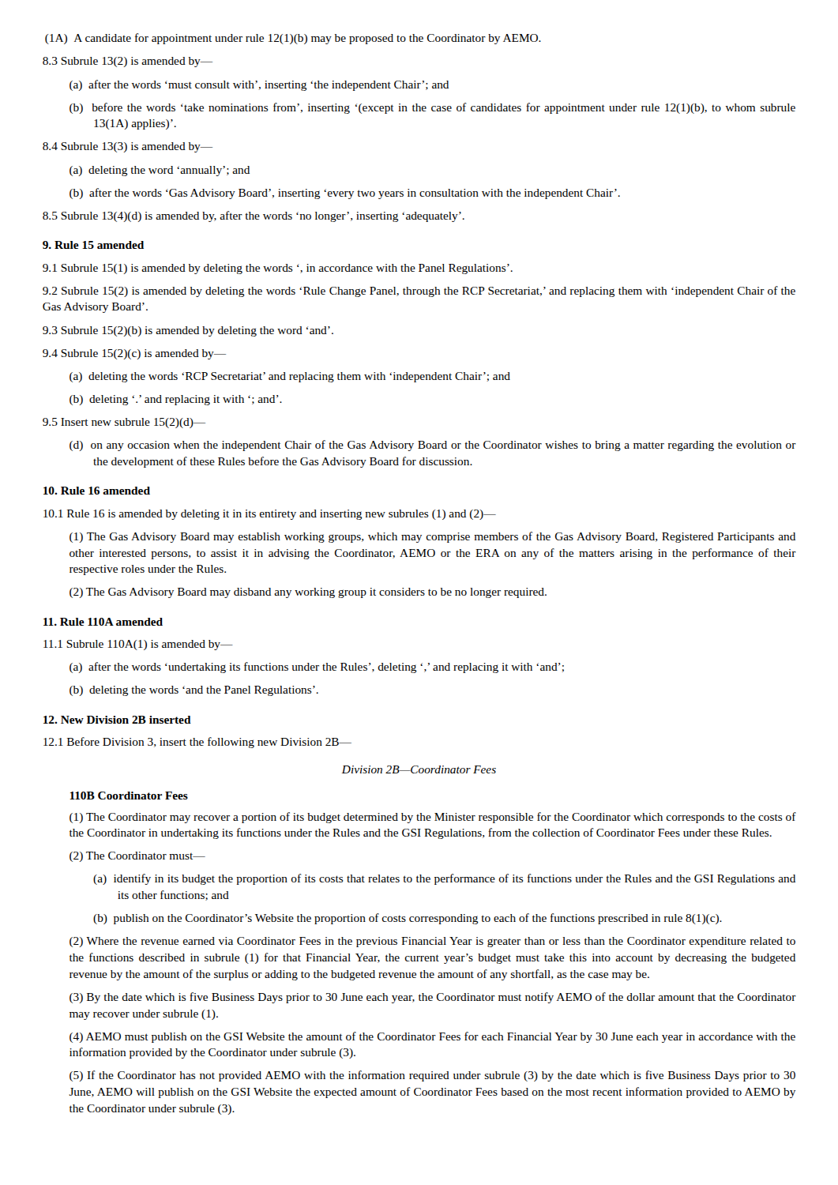(1A) A candidate for appointment under rule 12(1)(b) may be proposed to the Coordinator by AEMO.
8.3 Subrule 13(2) is amended by—
(a) after the words ‘must consult with’, inserting ‘the independent Chair’; and
(b) before the words ‘take nominations from’, inserting ‘(except in the case of candidates for appointment under rule 12(1)(b), to whom subrule 13(1A) applies)’.
8.4 Subrule 13(3) is amended by—
(a) deleting the word ‘annually’; and
(b) after the words ‘Gas Advisory Board’, inserting ‘every two years in consultation with the independent Chair’.
8.5 Subrule 13(4)(d) is amended by, after the words ‘no longer’, inserting ‘adequately’.
9. Rule 15 amended
9.1 Subrule 15(1) is amended by deleting the words ‘, in accordance with the Panel Regulations’.
9.2 Subrule 15(2) is amended by deleting the words ‘Rule Change Panel, through the RCP Secretariat,’ and replacing them with ‘independent Chair of the Gas Advisory Board’.
9.3 Subrule 15(2)(b) is amended by deleting the word ‘and’.
9.4 Subrule 15(2)(c) is amended by—
(a) deleting the words ‘RCP Secretariat’ and replacing them with ‘independent Chair’; and
(b) deleting ‘.’ and replacing it with ‘; and’.
9.5 Insert new subrule 15(2)(d)—
(d) on any occasion when the independent Chair of the Gas Advisory Board or the Coordinator wishes to bring a matter regarding the evolution or the development of these Rules before the Gas Advisory Board for discussion.
10. Rule 16 amended
10.1 Rule 16 is amended by deleting it in its entirety and inserting new subrules (1) and (2)—
(1) The Gas Advisory Board may establish working groups, which may comprise members of the Gas Advisory Board, Registered Participants and other interested persons, to assist it in advising the Coordinator, AEMO or the ERA on any of the matters arising in the performance of their respective roles under the Rules.
(2) The Gas Advisory Board may disband any working group it considers to be no longer required.
11. Rule 110A amended
11.1 Subrule 110A(1) is amended by—
(a) after the words ‘undertaking its functions under the Rules’, deleting ‘,’ and replacing it with ‘and’;
(b) deleting the words ‘and the Panel Regulations’.
12. New Division 2B inserted
12.1 Before Division 3, insert the following new Division 2B—
Division 2B—Coordinator Fees
110B Coordinator Fees
(1) The Coordinator may recover a portion of its budget determined by the Minister responsible for the Coordinator which corresponds to the costs of the Coordinator in undertaking its functions under the Rules and the GSI Regulations, from the collection of Coordinator Fees under these Rules.
(2) The Coordinator must—
(a) identify in its budget the proportion of its costs that relates to the performance of its functions under the Rules and the GSI Regulations and its other functions; and
(b) publish on the Coordinator’s Website the proportion of costs corresponding to each of the functions prescribed in rule 8(1)(c).
(2) Where the revenue earned via Coordinator Fees in the previous Financial Year is greater than or less than the Coordinator expenditure related to the functions described in subrule (1) for that Financial Year, the current year’s budget must take this into account by decreasing the budgeted revenue by the amount of the surplus or adding to the budgeted revenue the amount of any shortfall, as the case may be.
(3) By the date which is five Business Days prior to 30 June each year, the Coordinator must notify AEMO of the dollar amount that the Coordinator may recover under subrule (1).
(4) AEMO must publish on the GSI Website the amount of the Coordinator Fees for each Financial Year by 30 June each year in accordance with the information provided by the Coordinator under subrule (3).
(5) If the Coordinator has not provided AEMO with the information required under subrule (3) by the date which is five Business Days prior to 30 June, AEMO will publish on the GSI Website the expected amount of Coordinator Fees based on the most recent information provided to AEMO by the Coordinator under subrule (3).